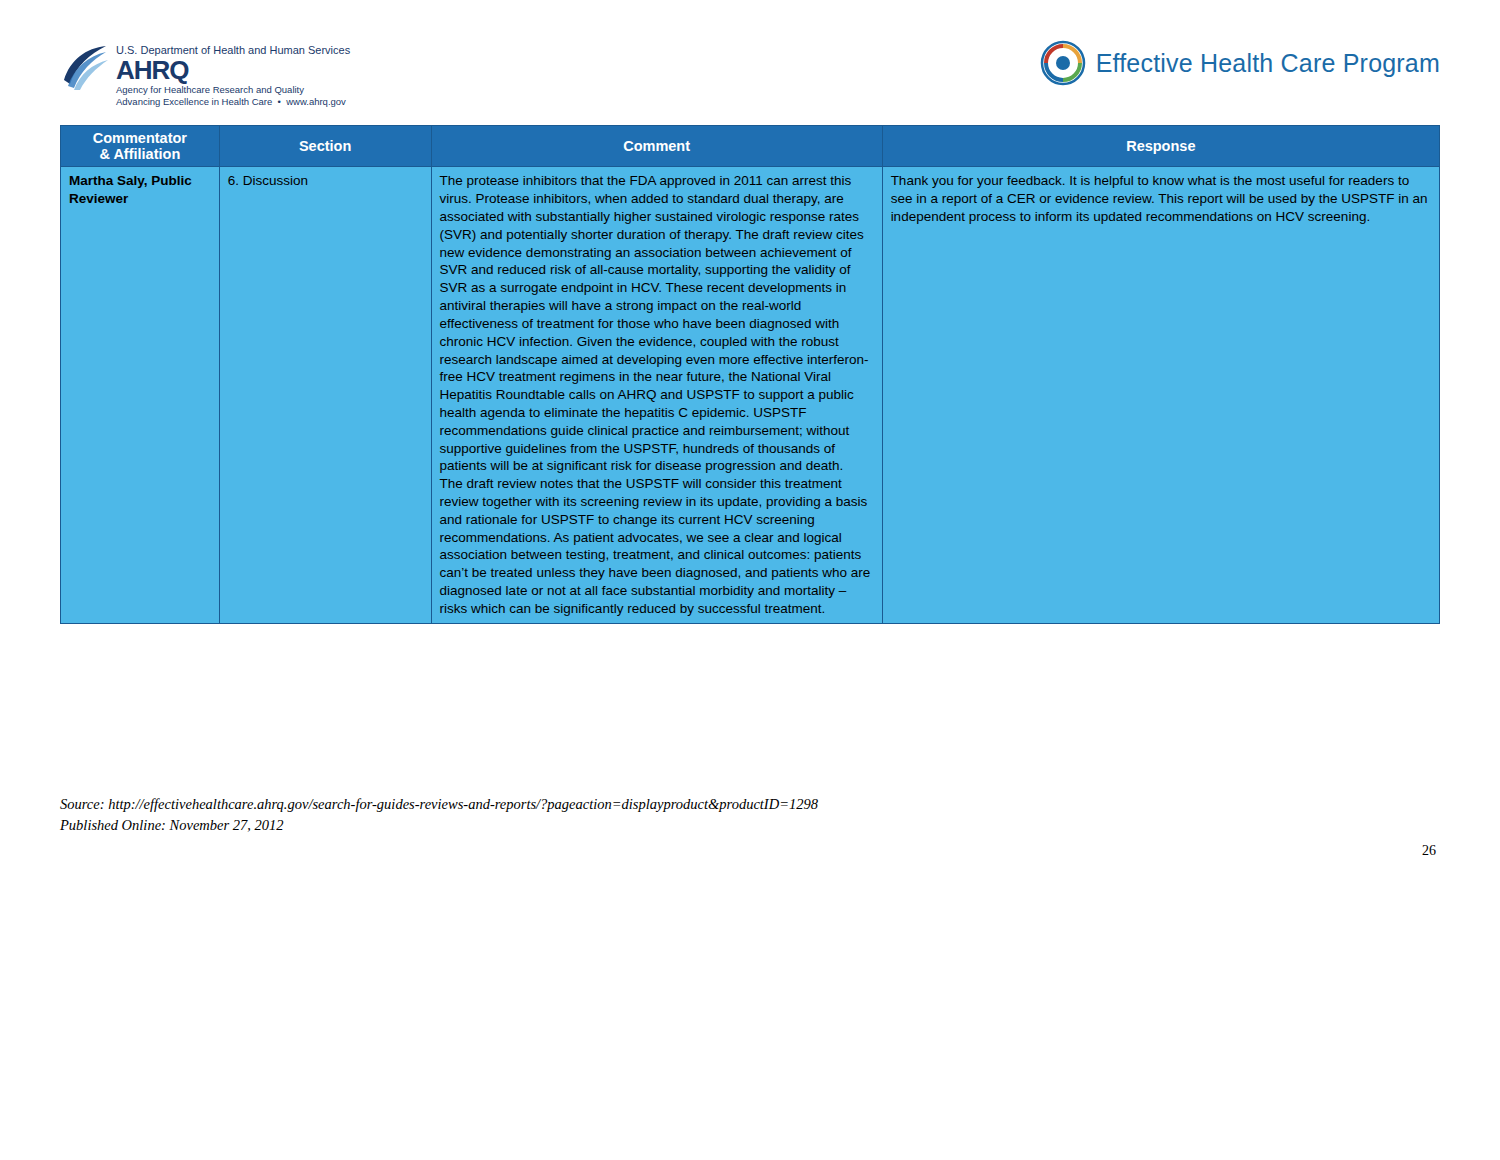U.S. Department of Health and Human Services
AHRQ
Agency for Healthcare Research and Quality
Advancing Excellence in Health Care • www.ahrq.gov
Effective Health Care Program
| Commentator & Affiliation | Section | Comment | Response |
| --- | --- | --- | --- |
| Martha Saly, Public Reviewer | 6. Discussion | The protease inhibitors that the FDA approved in 2011 can arrest this virus. Protease inhibitors, when added to standard dual therapy, are associated with substantially higher sustained virologic response rates (SVR) and potentially shorter duration of therapy. The draft review cites new evidence demonstrating an association between achievement of SVR and reduced risk of all-cause mortality, supporting the validity of SVR as a surrogate endpoint in HCV. These recent developments in antiviral therapies will have a strong impact on the real-world effectiveness of treatment for those who have been diagnosed with chronic HCV infection. Given the evidence, coupled with the robust research landscape aimed at developing even more effective interferon-free HCV treatment regimens in the near future, the National Viral Hepatitis Roundtable calls on AHRQ and USPSTF to support a public health agenda to eliminate the hepatitis C epidemic. USPSTF recommendations guide clinical practice and reimbursement; without supportive guidelines from the USPSTF, hundreds of thousands of patients will be at significant risk for disease progression and death. The draft review notes that the USPSTF will consider this treatment review together with its screening review in its update, providing a basis and rationale for USPSTF to change its current HCV screening recommendations. As patient advocates, we see a clear and logical association between testing, treatment, and clinical outcomes: patients can’t be treated unless they have been diagnosed, and patients who are diagnosed late or not at all face substantial morbidity and mortality – risks which can be significantly reduced by successful treatment. | Thank you for your feedback. It is helpful to know what is the most useful for readers to see in a report of a CER or evidence review. This report will be used by the USPSTF in an independent process to inform its updated recommendations on HCV screening. |
Source: http://effectivehealthcare.ahrq.gov/search-for-guides-reviews-and-reports/?pageaction=displayproduct&productID=1298
Published Online: November 27, 2012
26